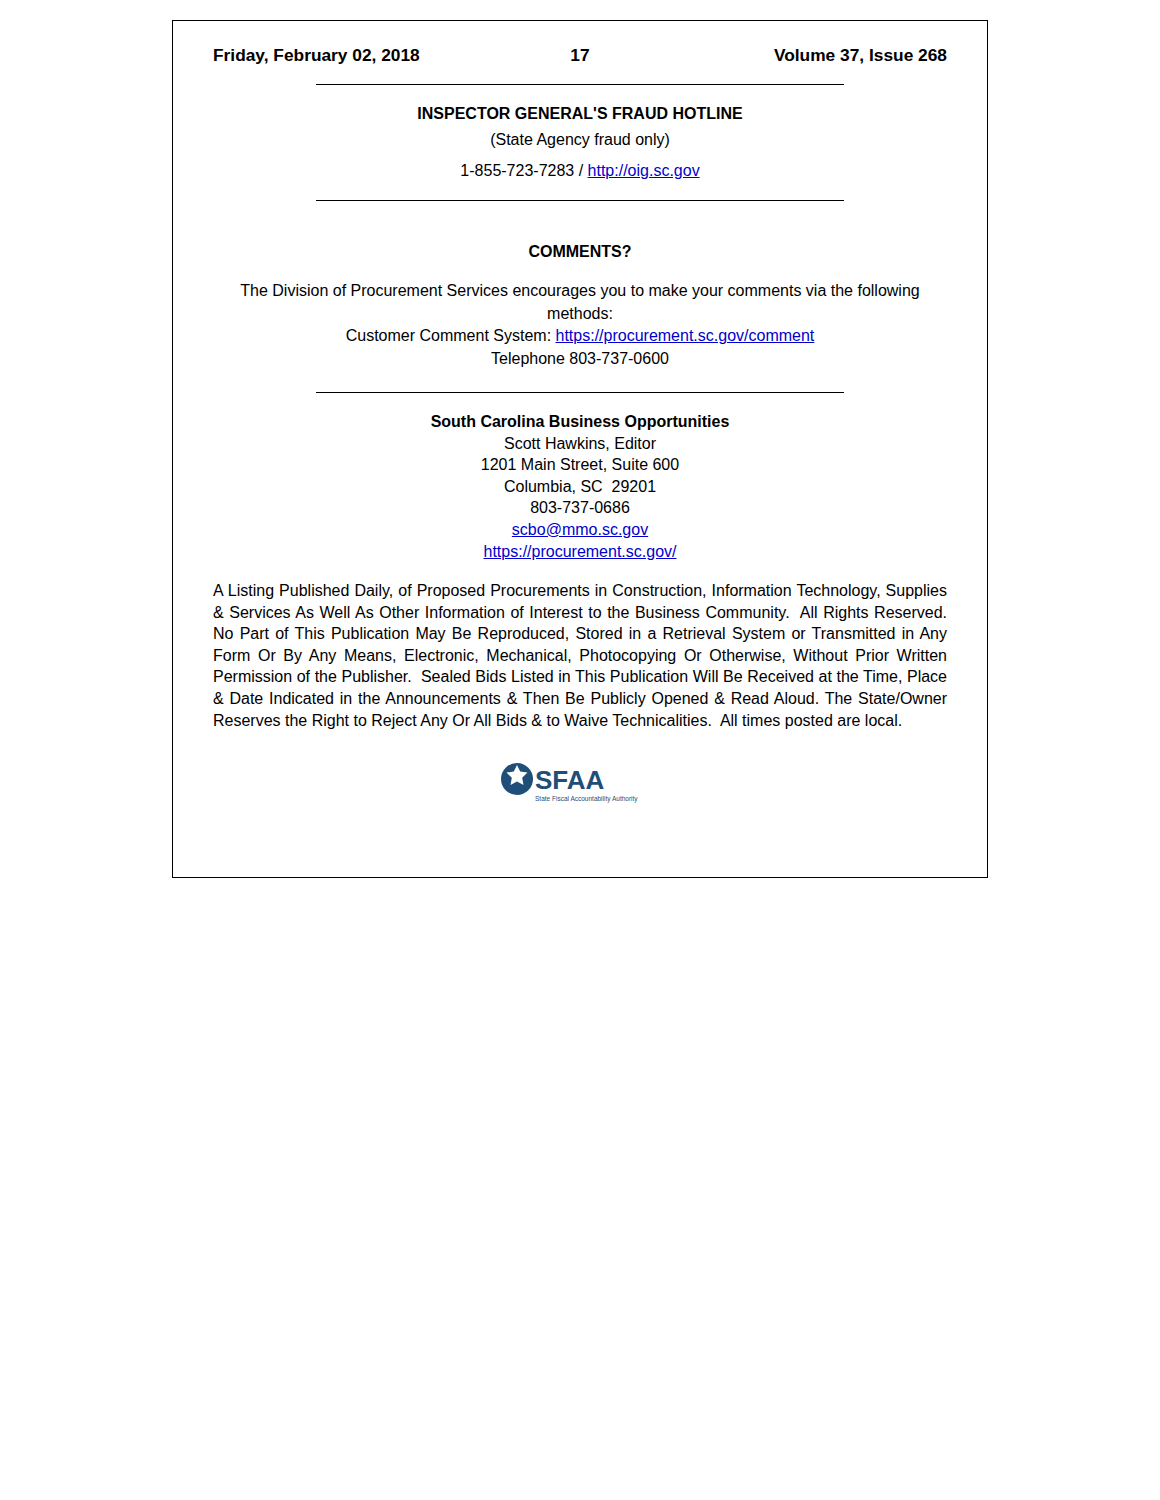Friday, February 02, 2018
17
Volume 37, Issue 268
INSPECTOR GENERAL'S FRAUD HOTLINE
(State Agency fraud only)
1-855-723-7283 / http://oig.sc.gov
COMMENTS?
The Division of Procurement Services encourages you to make your comments via the following methods:
Customer Comment System: https://procurement.sc.gov/comment
Telephone 803-737-0600
South Carolina Business Opportunities
Scott Hawkins, Editor
1201 Main Street, Suite 600
Columbia, SC 29201
803-737-0686
scbo@mmo.sc.gov
https://procurement.sc.gov/
A Listing Published Daily, of Proposed Procurements in Construction, Information Technology, Supplies & Services As Well As Other Information of Interest to the Business Community. All Rights Reserved. No Part of This Publication May Be Reproduced, Stored in a Retrieval System or Transmitted in Any Form Or By Any Means, Electronic, Mechanical, Photocopying Or Otherwise, Without Prior Written Permission of the Publisher. Sealed Bids Listed in This Publication Will Be Received at the Time, Place & Date Indicated in the Announcements & Then Be Publicly Opened & Read Aloud. The State/Owner Reserves the Right to Reject Any Or All Bids & to Waive Technicalities. All times posted are local.
SFAA State Fiscal Accountability Authority